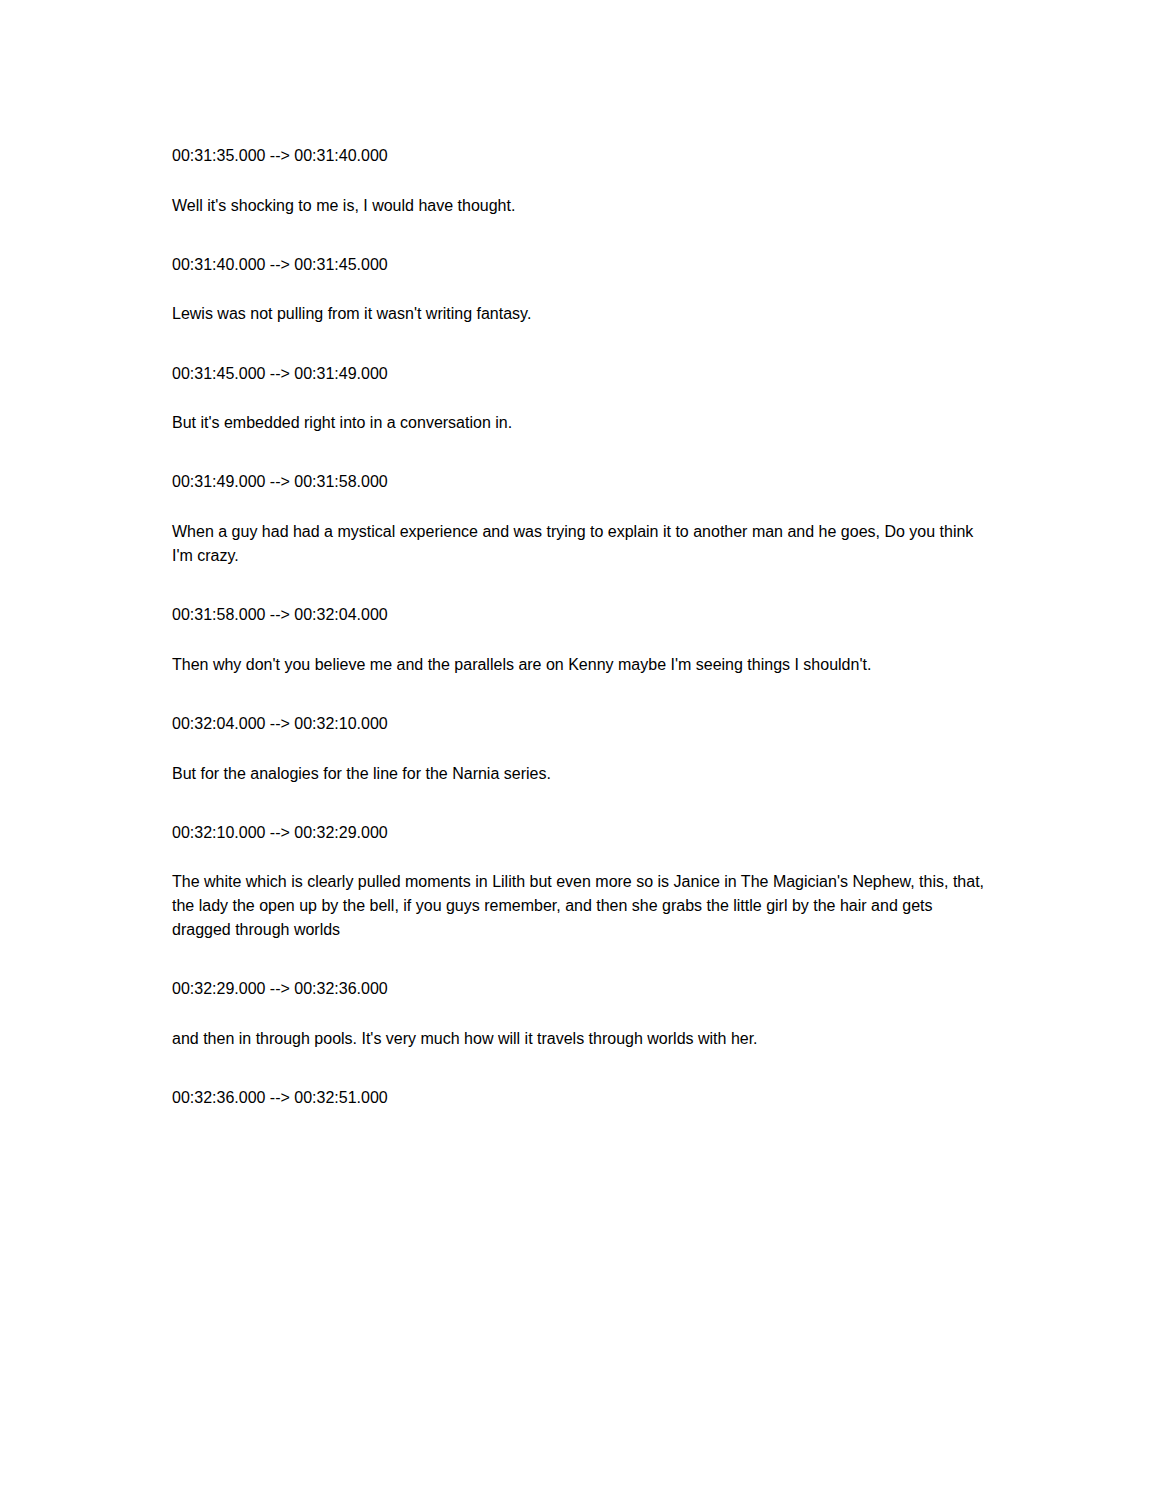00:31:35.000 --> 00:31:40.000
Well it's shocking to me is, I would have thought.
00:31:40.000 --> 00:31:45.000
Lewis was not pulling from it wasn't writing fantasy.
00:31:45.000 --> 00:31:49.000
But it's embedded right into in a conversation in.
00:31:49.000 --> 00:31:58.000
When a guy had had a mystical experience and was trying to explain it to another man and he goes, Do you think I'm crazy.
00:31:58.000 --> 00:32:04.000
Then why don't you believe me and the parallels are on Kenny maybe I'm seeing things I shouldn't.
00:32:04.000 --> 00:32:10.000
But for the analogies for the line for the Narnia series.
00:32:10.000 --> 00:32:29.000
The white which is clearly pulled moments in Lilith but even more so is Janice in The Magician's Nephew, this, that, the lady the open up by the bell, if you guys remember, and then she grabs the little girl by the hair and gets dragged through worlds
00:32:29.000 --> 00:32:36.000
and then in through pools. It's very much how will it travels through worlds with her.
00:32:36.000 --> 00:32:51.000